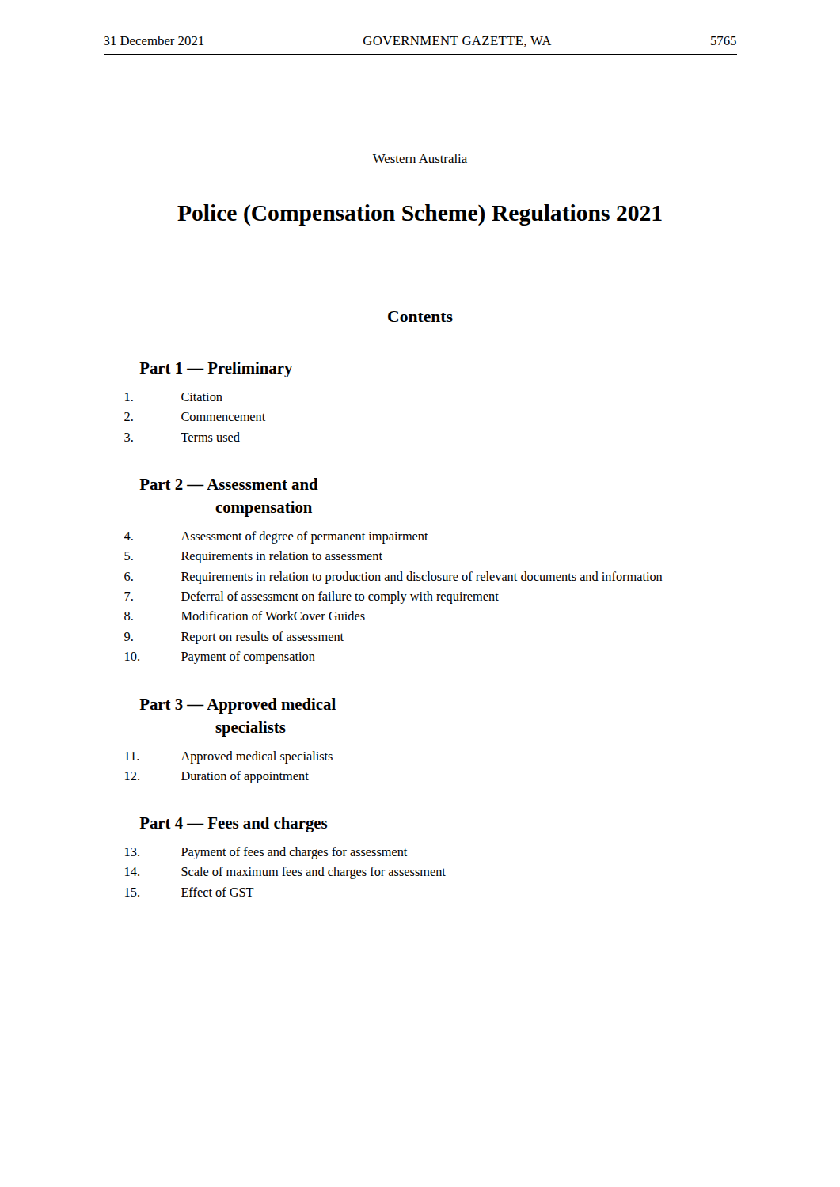31 December 2021 GOVERNMENT GAZETTE, WA 5765
Western Australia
Police (Compensation Scheme) Regulations 2021
Contents
Part 1 — Preliminary
| 1. | Citation |
| 2. | Commencement |
| 3. | Terms used |
Part 2 — Assessment andcompensation
| 4. | Assessment of degree of permanent impairment |
| 5. | Requirements in relation to assessment |
| 6. | Requirements in relation to production and disclosure of relevant documents and information |
| 7. | Deferral of assessment on failure to comply with requirement |
| 8. | Modification of WorkCover Guides |
| 9. | Report on results of assessment |
| 10. | Payment of compensation |
Part 3 — Approved medicalspecialists
| 11. | Approved medical specialists |
| 12. | Duration of appointment |
Part 4 — Fees and charges
| 13. | Payment of fees and charges for assessment |
| 14. | Scale of maximum fees and charges for assessment |
| 15. | Effect of GST |